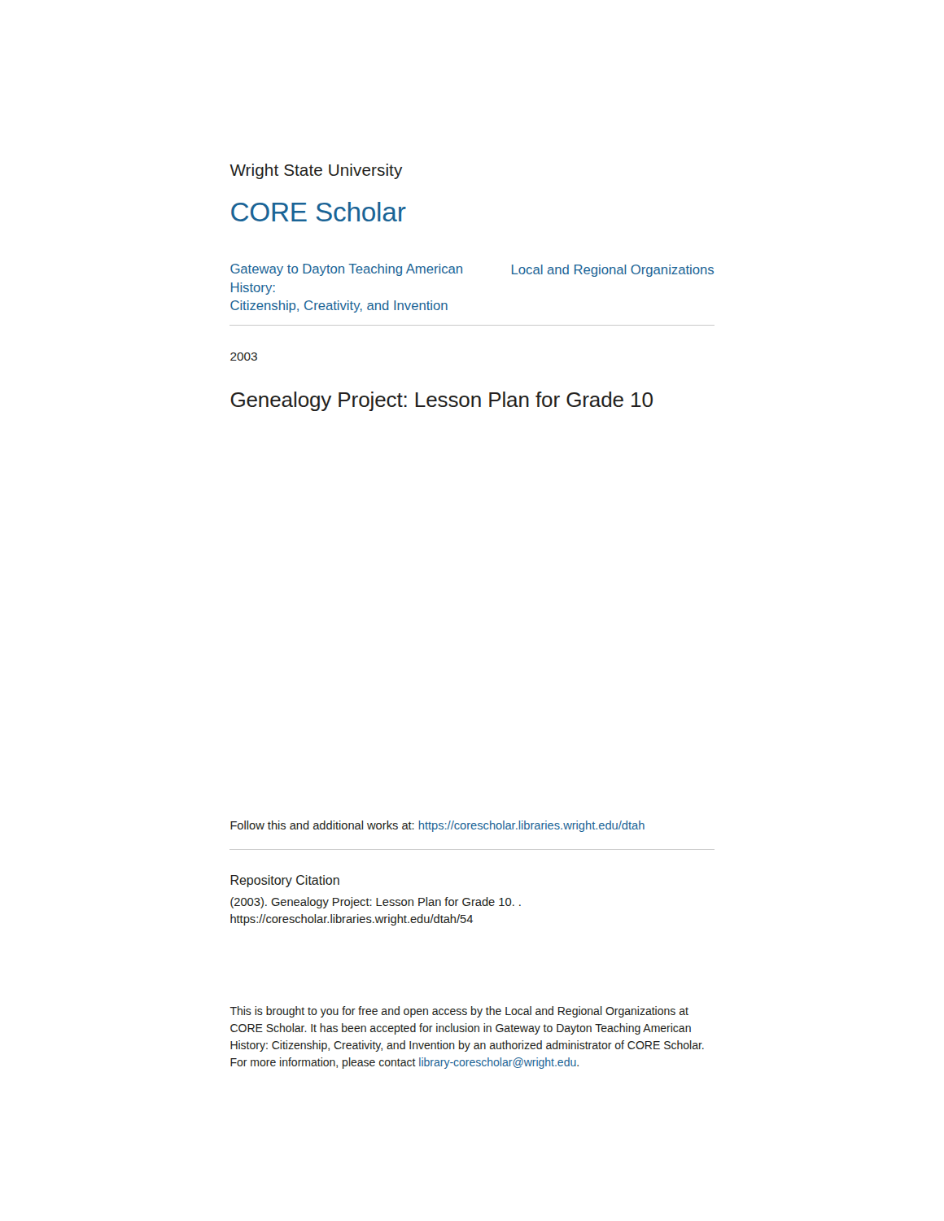Wright State University
CORE Scholar
Gateway to Dayton Teaching American History:
Citizenship, Creativity, and Invention
Local and Regional Organizations
2003
Genealogy Project: Lesson Plan for Grade 10
Follow this and additional works at: https://corescholar.libraries.wright.edu/dtah
Repository Citation
(2003). Genealogy Project: Lesson Plan for Grade 10. .
https://corescholar.libraries.wright.edu/dtah/54
This is brought to you for free and open access by the Local and Regional Organizations at CORE Scholar. It has been accepted for inclusion in Gateway to Dayton Teaching American History: Citizenship, Creativity, and Invention by an authorized administrator of CORE Scholar. For more information, please contact library-corescholar@wright.edu.